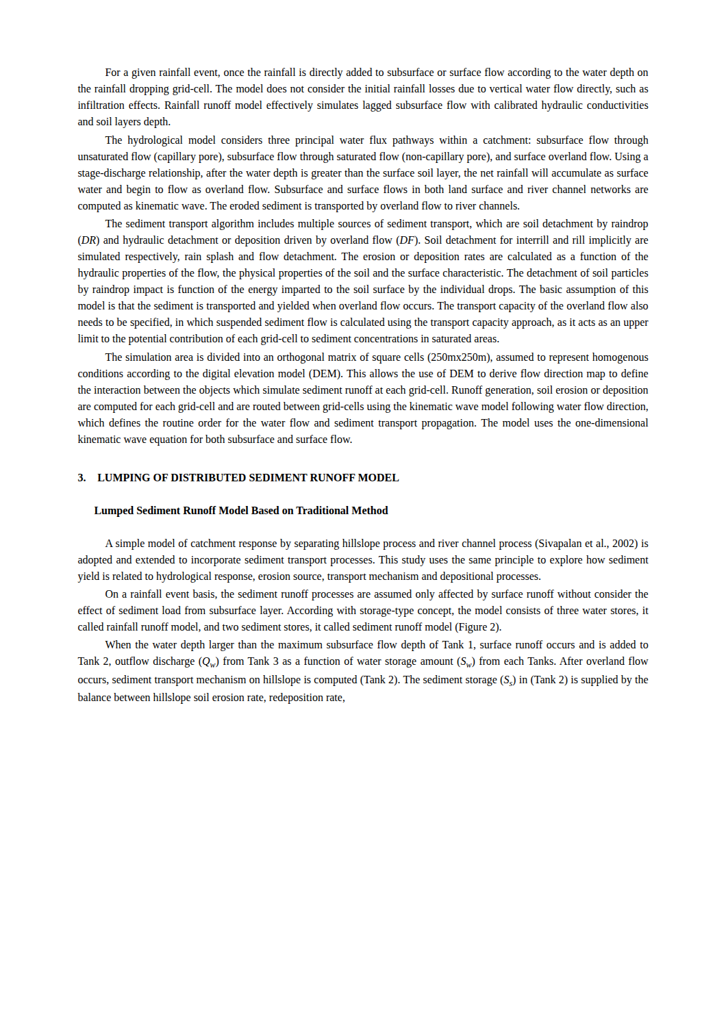For a given rainfall event, once the rainfall is directly added to subsurface or surface flow according to the water depth on the rainfall dropping grid-cell. The model does not consider the initial rainfall losses due to vertical water flow directly, such as infiltration effects. Rainfall runoff model effectively simulates lagged subsurface flow with calibrated hydraulic conductivities and soil layers depth.
The hydrological model considers three principal water flux pathways within a catchment: subsurface flow through unsaturated flow (capillary pore), subsurface flow through saturated flow (non-capillary pore), and surface overland flow. Using a stage-discharge relationship, after the water depth is greater than the surface soil layer, the net rainfall will accumulate as surface water and begin to flow as overland flow. Subsurface and surface flows in both land surface and river channel networks are computed as kinematic wave. The eroded sediment is transported by overland flow to river channels.
The sediment transport algorithm includes multiple sources of sediment transport, which are soil detachment by raindrop (DR) and hydraulic detachment or deposition driven by overland flow (DF). Soil detachment for interrill and rill implicitly are simulated respectively, rain splash and flow detachment. The erosion or deposition rates are calculated as a function of the hydraulic properties of the flow, the physical properties of the soil and the surface characteristic. The detachment of soil particles by raindrop impact is function of the energy imparted to the soil surface by the individual drops. The basic assumption of this model is that the sediment is transported and yielded when overland flow occurs. The transport capacity of the overland flow also needs to be specified, in which suspended sediment flow is calculated using the transport capacity approach, as it acts as an upper limit to the potential contribution of each grid-cell to sediment concentrations in saturated areas.
The simulation area is divided into an orthogonal matrix of square cells (250mx250m), assumed to represent homogenous conditions according to the digital elevation model (DEM). This allows the use of DEM to derive flow direction map to define the interaction between the objects which simulate sediment runoff at each grid-cell. Runoff generation, soil erosion or deposition are computed for each grid-cell and are routed between grid-cells using the kinematic wave model following water flow direction, which defines the routine order for the water flow and sediment transport propagation. The model uses the one-dimensional kinematic wave equation for both subsurface and surface flow.
3. LUMPING OF DISTRIBUTED SEDIMENT RUNOFF MODEL
Lumped Sediment Runoff Model Based on Traditional Method
A simple model of catchment response by separating hillslope process and river channel process (Sivapalan et al., 2002) is adopted and extended to incorporate sediment transport processes. This study uses the same principle to explore how sediment yield is related to hydrological response, erosion source, transport mechanism and depositional processes.
On a rainfall event basis, the sediment runoff processes are assumed only affected by surface runoff without consider the effect of sediment load from subsurface layer. According with storage-type concept, the model consists of three water stores, it called rainfall runoff model, and two sediment stores, it called sediment runoff model (Figure 2).
When the water depth larger than the maximum subsurface flow depth of Tank 1, surface runoff occurs and is added to Tank 2, outflow discharge (Qw) from Tank 3 as a function of water storage amount (Sw) from each Tanks. After overland flow occurs, sediment transport mechanism on hillslope is computed (Tank 2). The sediment storage (Ss) in (Tank 2) is supplied by the balance between hillslope soil erosion rate, redeposition rate,